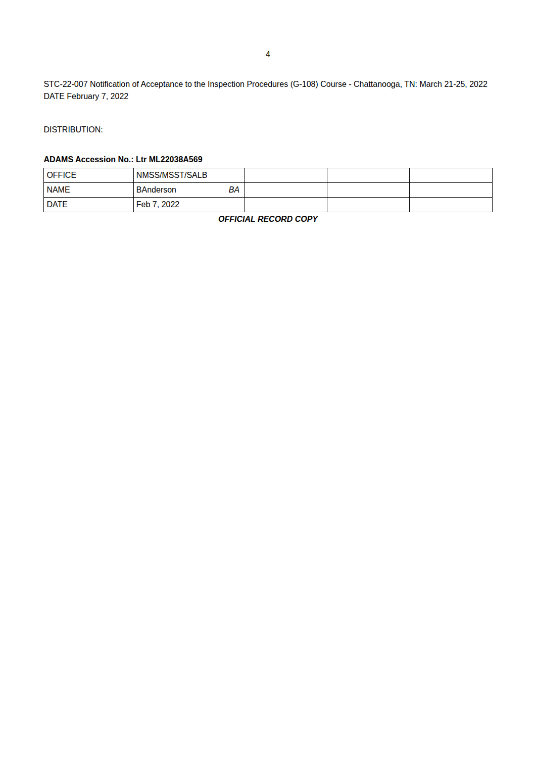4
STC-22-007 Notification of Acceptance to the Inspection Procedures (G-108) Course - Chattanooga, TN: March 21-25, 2022 DATE February 7, 2022
DISTRIBUTION:
ADAMS Accession No.: Ltr ML22038A569
| OFFICE | NMSS/MSST/SALB | | | |
| NAME | BAnderson BA | | | |
| DATE | Feb 7, 2022 | | | |
OFFICIAL RECORD COPY